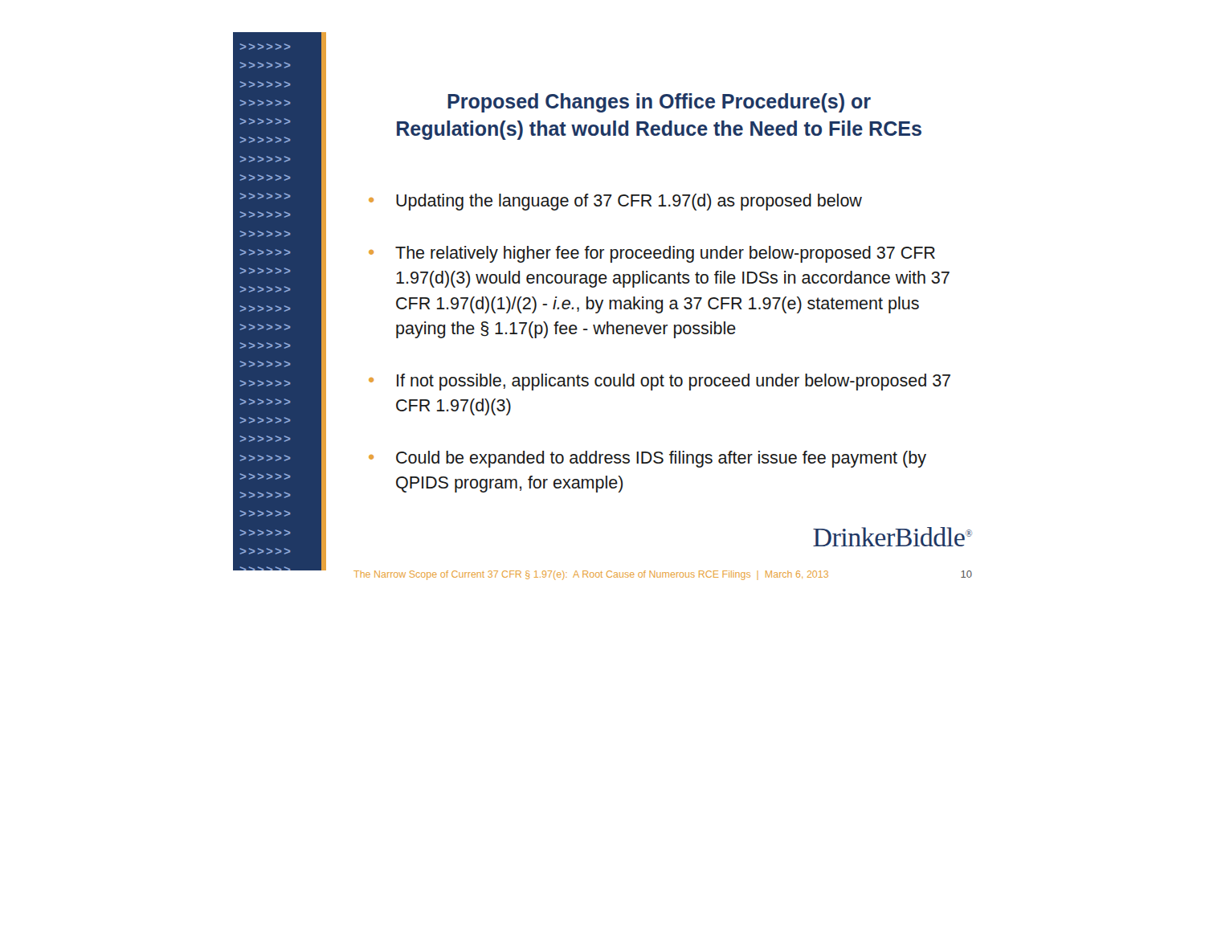>>>>>>
>>>>>>
>>>>>>
>>>>>>
>>>>>>
>>>>>>
>>>>>>
>>>>>>
>>>>>>
>>>>>>
>>>>>>
>>>>>>
>>>>>>
>>>>>>
>>>>>>
>>>>>>
>>>>>>
>>>>>>
>>>>>>
>>>>>>
>>>>>>
>>>>>>
>>>>>>
>>>>>>
>>>>>>
>>>>>>
>>>>>>
>>>>>>
>>>>>>
>>>>>>
>>>>>>
>>>>>>
>>>>>>
>>>>>>
>>>>>>
>>>>>>
>>>>>>
>>>>>>
>>>>>>
>>>>>>
Proposed Changes in Office Procedure(s) or
Regulation(s) that would Reduce the Need to File RCEs
Updating the language of 37 CFR 1.97(d) as proposed below
The relatively higher fee for proceeding under below-proposed 37 CFR 1.97(d)(3) would encourage applicants to file IDSs in accordance with 37 CFR 1.97(d)(1)/(2) - i.e., by making a 37 CFR 1.97(e) statement plus paying the § 1.17(p) fee - whenever possible
If not possible, applicants could opt to proceed under below-proposed 37 CFR 1.97(d)(3)
Could be expanded to address IDS filings after issue fee payment (by QPIDS program, for example)
DrinkerBiddle®
The Narrow Scope of Current 37 CFR § 1.97(e): A Root Cause of Numerous RCE Filings | March 6, 2013
10